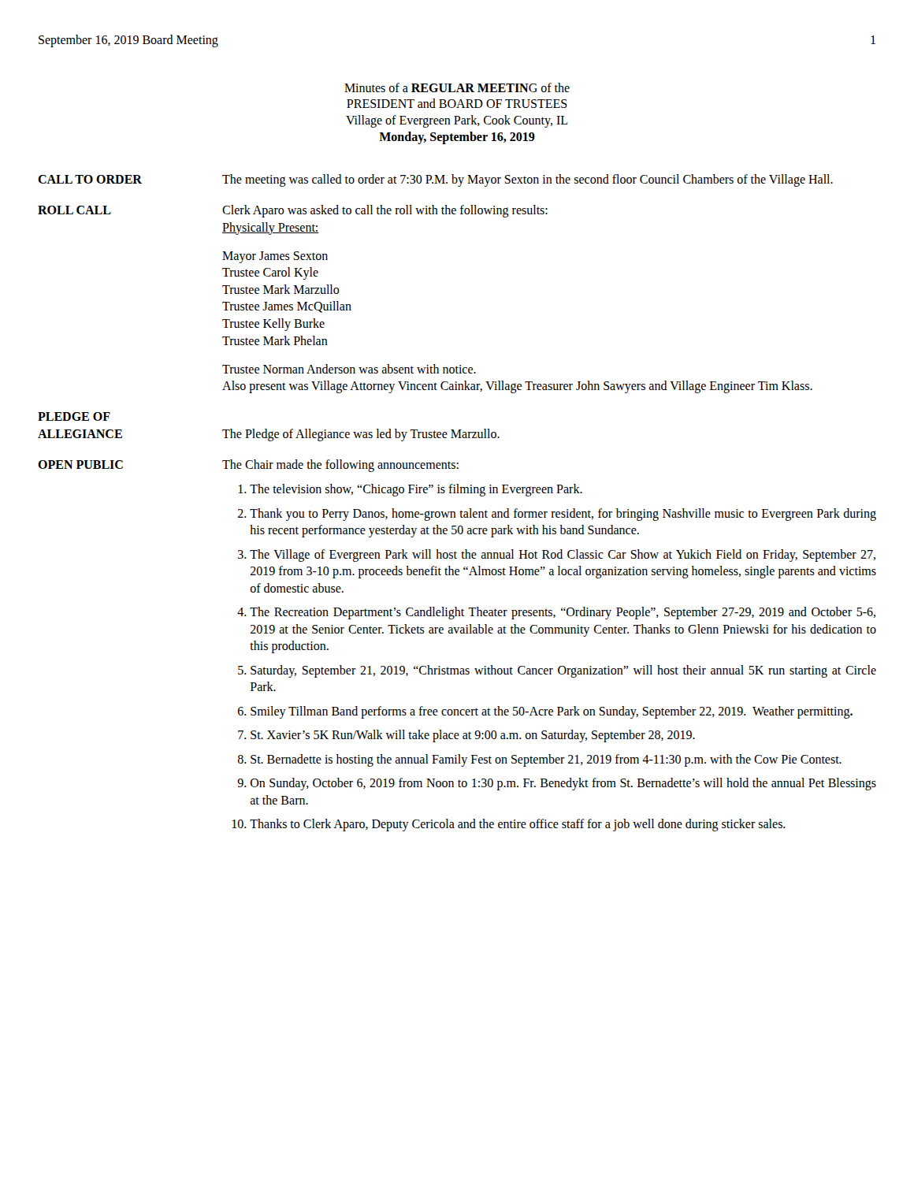September 16, 2019 Board Meeting 1
Minutes of a REGULAR MEETING of the PRESIDENT and BOARD OF TRUSTEES Village of Evergreen Park, Cook County, IL Monday, September 16, 2019
| CALL TO ORDER | The meeting was called to order at 7:30 P.M. by Mayor Sexton in the second floor Council Chambers of the Village Hall. |
| ROLL CALL | Clerk Aparo was asked to call the roll with the following results: Physically Present: Mayor James Sexton Trustee Carol Kyle Trustee Mark Marzullo Trustee James McQuillan Trustee Kelly Burke Trustee Mark Phelan Trustee Norman Anderson was absent with notice. Also present was Village Attorney Vincent Cainkar, Village Treasurer John Sawyers and Village Engineer Tim Klass. |
| PLEDGE OF ALLEGIANCE | The Pledge of Allegiance was led by Trustee Marzullo. |
| OPEN PUBLIC | The Chair made the following announcements: The television show, “Chicago Fire” is filming in Evergreen Park. Thank you to Perry Danos, home-grown talent and former resident, for bringing Nashville music to Evergreen Park during his recent performance yesterday at the 50 acre park with his band Sundance. The Village of Evergreen Park will host the annual Hot Rod Classic Car Show at Yukich Field on Friday, September 27, 2019 from 3-10 p.m. proceeds benefit the “Almost Home” a local organization serving homeless, single parents and victims of domestic abuse. The Recreation Department’s Candlelight Theater presents, “Ordinary People”, September 27-29, 2019 and October 5-6, 2019 at the Senior Center. Tickets are available at the Community Center. Thanks to Glenn Pniewski for his dedication to this production. Saturday, September 21, 2019, “Christmas without Cancer Organization” will host their annual 5K run starting at Circle Park. Smiley Tillman Band performs a free concert at the 50-Acre Park on Sunday, September 22, 2019. Weather permitting . St. Xavier’s 5K Run/Walk will take place at 9:00 a.m. on Saturday, September 28, 2019. St. Bernadette is hosting the annual Family Fest on September 21, 2019 from 4-11:30 p.m. with the Cow Pie Contest. On Sunday, October 6, 2019 from Noon to 1:30 p.m. Fr. Benedykt from St. Bernadette’s will hold the annual Pet Blessings at the Barn. Thanks to Clerk Aparo, Deputy Cericola and the entire office staff for a job well done during sticker sales. |